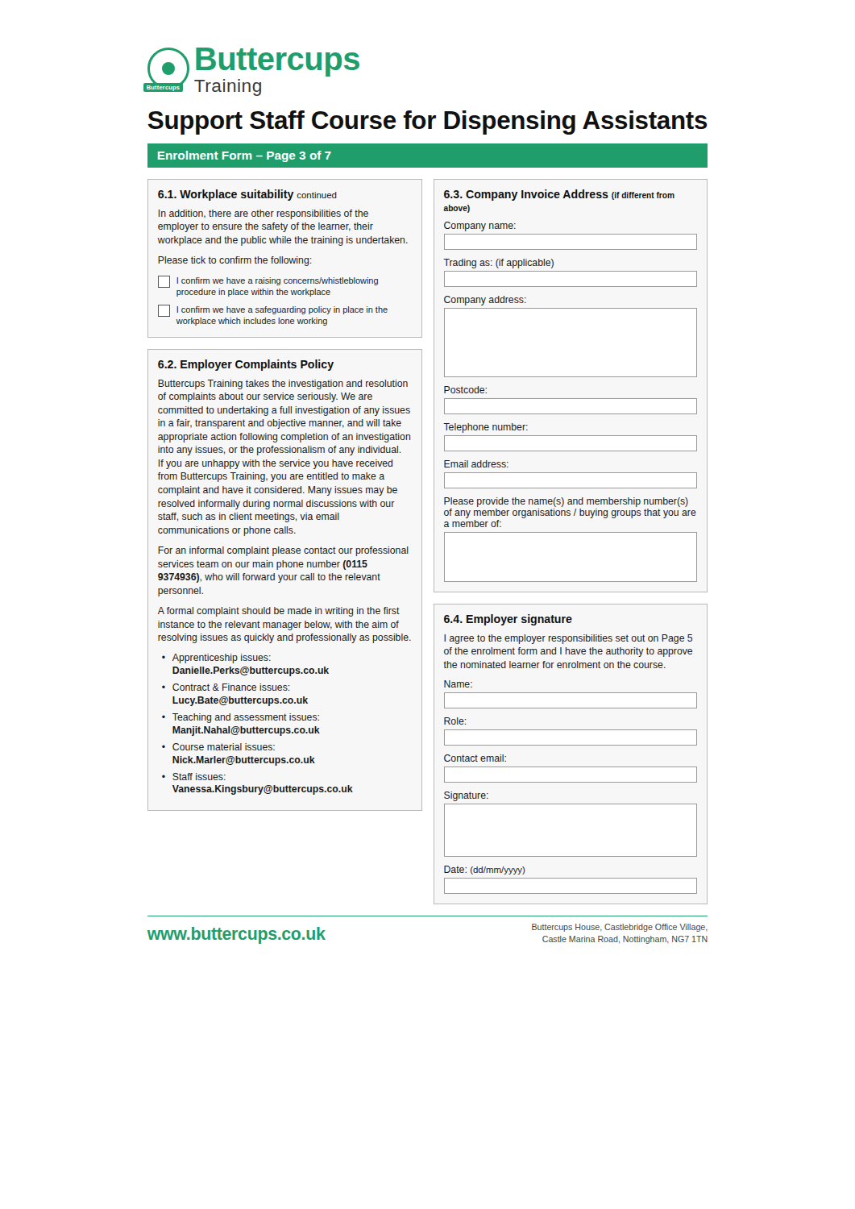Buttercups
Buttercups
Training
Support Staff Course for Dispensing Assistants
Enrolment Form – Page 3 of 7
6.1. Workplace suitability continued
In addition, there are other responsibilities of the employer to ensure the safety of the learner, their workplace and the public while the training is undertaken.
Please tick to confirm the following:
I confirm we have a raising concerns/whistleblowing procedure in place within the workplace
I confirm we have a safeguarding policy in place in the workplace which includes lone working
6.2. Employer Complaints Policy
Buttercups Training takes the investigation and resolution of complaints about our service seriously. We are committed to undertaking a full investigation of any issues in a fair, transparent and objective manner, and will take appropriate action following completion of an investigation into any issues, or the professionalism of any individual. If you are unhappy with the service you have received from Buttercups Training, you are entitled to make a complaint and have it considered. Many issues may be resolved informally during normal discussions with our staff, such as in client meetings, via email communications or phone calls.
For an informal complaint please contact our professional services team on our main phone number (0115 9374936), who will forward your call to the relevant personnel.
A formal complaint should be made in writing in the first instance to the relevant manager below, with the aim of resolving issues as quickly and professionally as possible.
Apprenticeship issues: Danielle.Perks@buttercups.co.uk
Contract & Finance issues: Lucy.Bate@buttercups.co.uk
Teaching and assessment issues: Manjit.Nahal@buttercups.co.uk
Course material issues: Nick.Marler@buttercups.co.uk
Staff issues: Vanessa.Kingsbury@buttercups.co.uk
6.3. Company Invoice Address (if different from above)
Company name:
Trading as: (if applicable)
Company address:
Postcode:
Telephone number:
Email address:
Please provide the name(s) and membership number(s) of any member organisations / buying groups that you are a member of:
6.4. Employer signature
I agree to the employer responsibilities set out on Page 5 of the enrolment form and I have the authority to approve the nominated learner for enrolment on the course.
Name:
Role:
Contact email:
Signature:
Date: (dd/mm/yyyy)
www.buttercups.co.uk
Buttercups House, Castlebridge Office Village,
Castle Marina Road, Nottingham, NG7 1TN